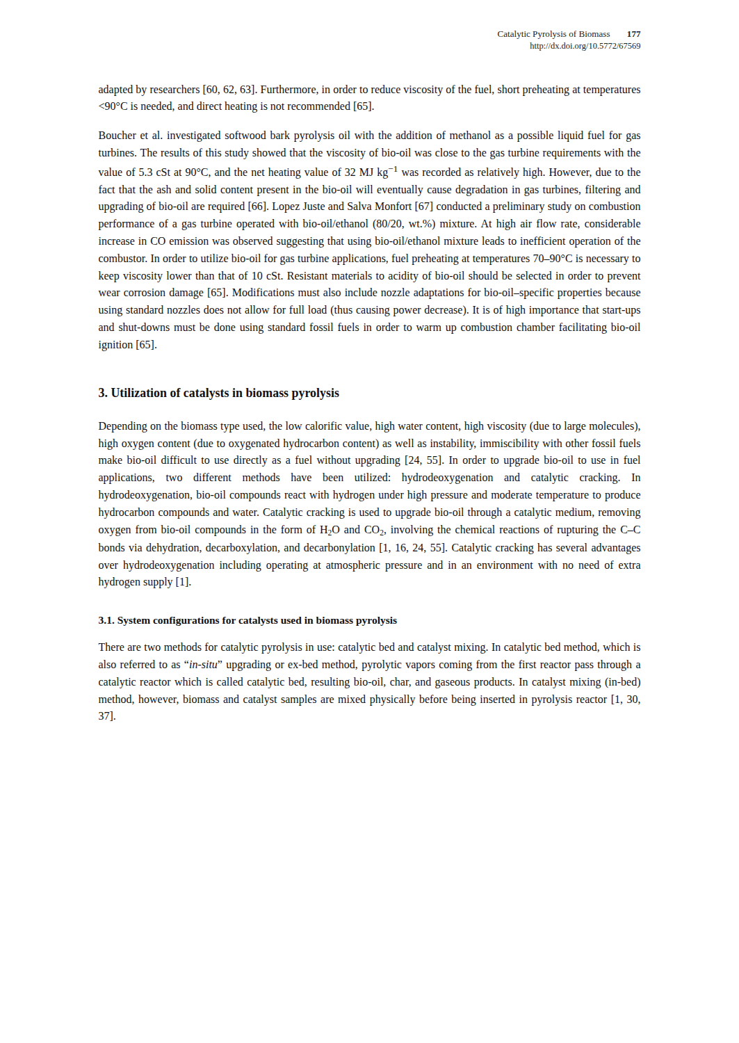Catalytic Pyrolysis of Biomass 177 http://dx.doi.org/10.5772/67569
adapted by researchers [60, 62, 63]. Furthermore, in order to reduce viscosity of the fuel, short preheating at temperatures <90°C is needed, and direct heating is not recommended [65].
Boucher et al. investigated softwood bark pyrolysis oil with the addition of methanol as a possible liquid fuel for gas turbines. The results of this study showed that the viscosity of bio-oil was close to the gas turbine requirements with the value of 5.3 cSt at 90°C, and the net heating value of 32 MJ kg−1 was recorded as relatively high. However, due to the fact that the ash and solid content present in the bio-oil will eventually cause degradation in gas turbines, filtering and upgrading of bio-oil are required [66]. Lopez Juste and Salva Monfort [67] conducted a preliminary study on combustion performance of a gas turbine operated with bio-oil/ethanol (80/20, wt.%) mixture. At high air flow rate, considerable increase in CO emission was observed suggesting that using bio-oil/ethanol mixture leads to inefficient operation of the combustor. In order to utilize bio-oil for gas turbine applications, fuel preheating at temperatures 70–90°C is necessary to keep viscosity lower than that of 10 cSt. Resistant materials to acidity of bio-oil should be selected in order to prevent wear corrosion damage [65]. Modifications must also include nozzle adaptations for bio-oil–specific properties because using standard nozzles does not allow for full load (thus causing power decrease). It is of high importance that start-ups and shut-downs must be done using standard fossil fuels in order to warm up combustion chamber facilitating bio-oil ignition [65].
3. Utilization of catalysts in biomass pyrolysis
Depending on the biomass type used, the low calorific value, high water content, high viscosity (due to large molecules), high oxygen content (due to oxygenated hydrocarbon content) as well as instability, immiscibility with other fossil fuels make bio-oil difficult to use directly as a fuel without upgrading [24, 55]. In order to upgrade bio-oil to use in fuel applications, two different methods have been utilized: hydrodeoxygenation and catalytic cracking. In hydrodeoxygenation, bio-oil compounds react with hydrogen under high pressure and moderate temperature to produce hydrocarbon compounds and water. Catalytic cracking is used to upgrade bio-oil through a catalytic medium, removing oxygen from bio-oil compounds in the form of H2O and CO2, involving the chemical reactions of rupturing the C–C bonds via dehydration, decarboxylation, and decarbonylation [1, 16, 24, 55]. Catalytic cracking has several advantages over hydrodeoxygenation including operating at atmospheric pressure and in an environment with no need of extra hydrogen supply [1].
3.1. System configurations for catalysts used in biomass pyrolysis
There are two methods for catalytic pyrolysis in use: catalytic bed and catalyst mixing. In catalytic bed method, which is also referred to as “in-situ” upgrading or ex-bed method, pyrolytic vapors coming from the first reactor pass through a catalytic reactor which is called catalytic bed, resulting bio-oil, char, and gaseous products. In catalyst mixing (in-bed) method, however, biomass and catalyst samples are mixed physically before being inserted in pyrolysis reactor [1, 30, 37].